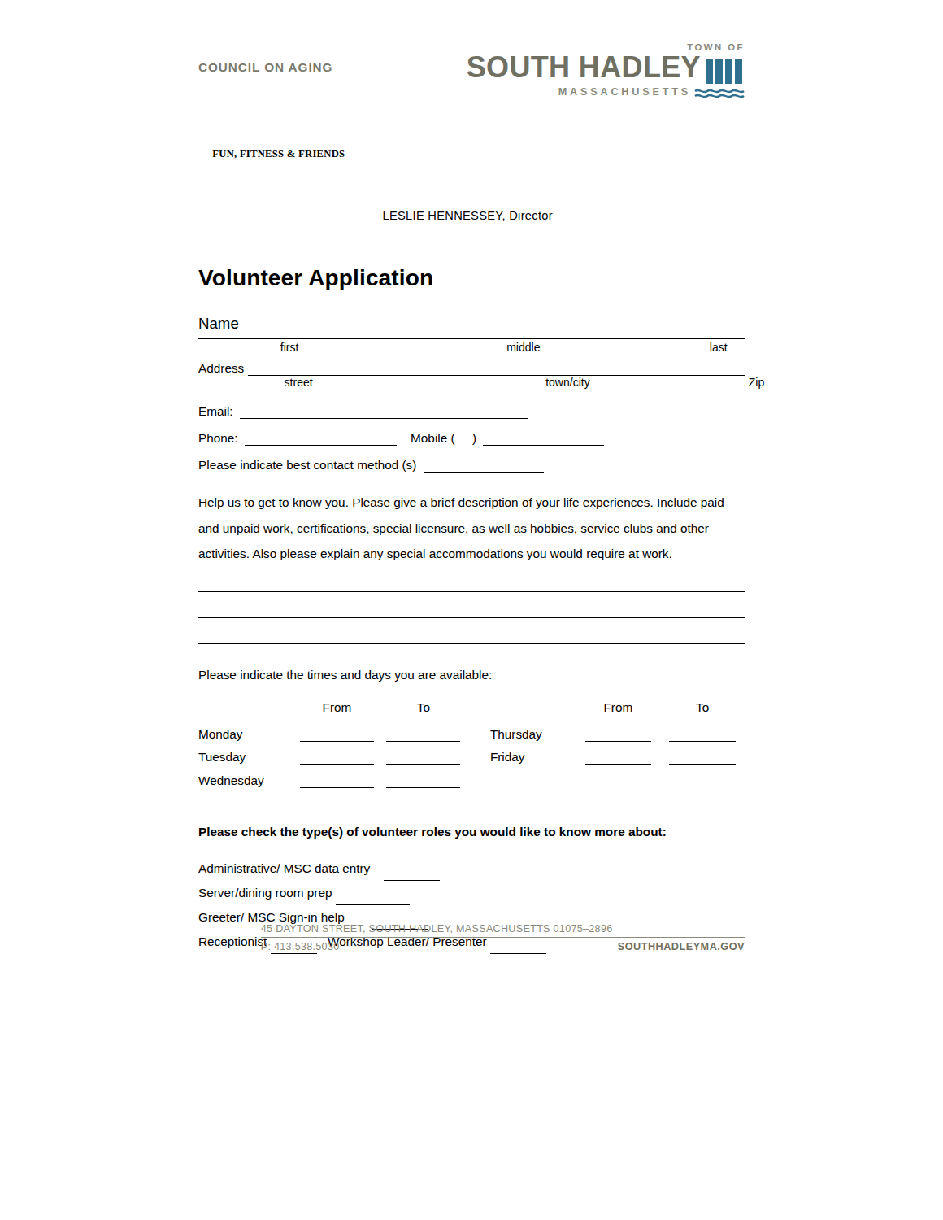COUNCIL ON AGING
TOWN OF
SOUTH HADLEY
MASSACHUSETTS
FUN, FITNESS & FRIENDS
LESLIE HENNESSEY, Director
Volunteer Application
Name
first middle last
Address
street town/city Zip
Email:
Phone: Mobile ( )
Please indicate best contact method (s)
Help us to get to know you. Please give a brief description of your life experiences. Include paid and unpaid work, certifications, special licensure, as well as hobbies, service clubs and other activities. Also please explain any special accommodations you would require at work.
Please indicate the times and days you are available:
| | From | To | | From | To |
| --- | --- | --- | --- | --- | --- |
| Monday | | | Thursday | | |
| Tuesday | | | Friday | | |
| Wednesday | | | | | |
Please check the type(s) of volunteer roles you would like to know more about:
Administrative/ MSC data entry
Server/dining room prep
Greeter/ MSC Sign-in help
Receptionist Workshop Leader/ Presenter
45 DAYTON STREET, SOUTH HADLEY, MASSACHUSETTS 01075–2896
P: 413.538.5030 SOUTHHADLEYMA.GOV